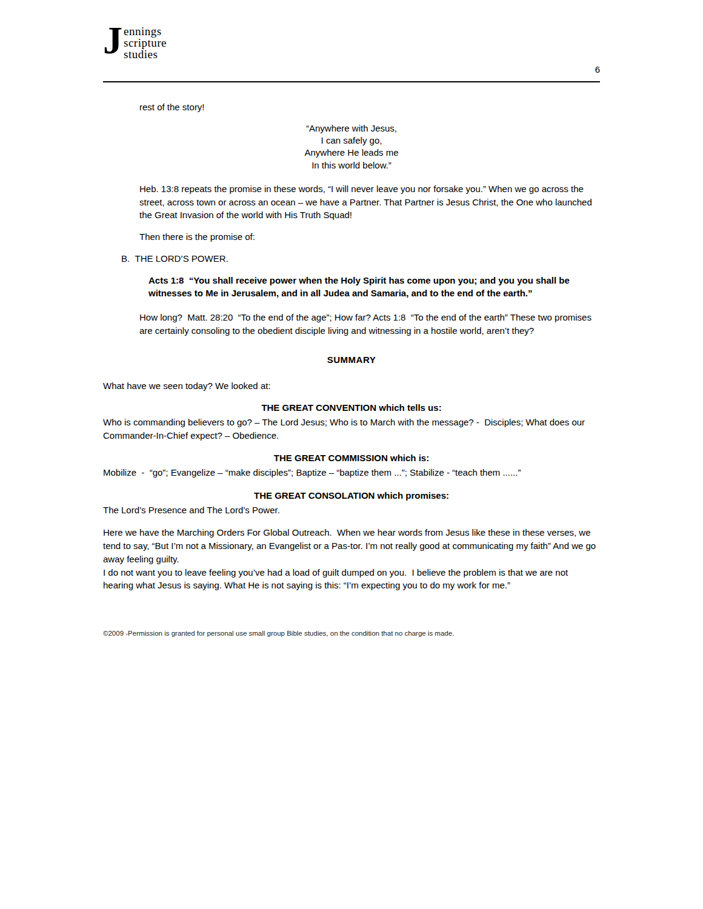J ennings scripture studies
6
rest of the story!
“Anywhere with Jesus,
I can safely go,
Anywhere He leads me
In this world below.”
Heb. 13:8 repeats the promise in these words, “I will never leave you nor forsake you.” When we go across the street, across town or across an ocean – we have a Partner. That Partner is Jesus Christ, the One who launched the Great Invasion of the world with His Truth Squad!
Then there is the promise of:
B. THE LORD’S POWER.
Acts 1:8 “You shall receive power when the Holy Spirit has come upon you; and you you shall be witnesses to Me in Jerusalem, and in all Judea and Samaria, and to the end of the earth.”
How long? Matt. 28:20 “To the end of the age”; How far? Acts 1:8 “To the end of the earth” These two promises are certainly consoling to the obedient disciple living and witnessing in a hostile world, aren’t they?
SUMMARY
What have we seen today? We looked at:
THE GREAT CONVENTION which tells us:
Who is commanding believers to go? – The Lord Jesus; Who is to March with the message? - Disciples; What does our Commander-In-Chief expect? – Obedience.
THE GREAT COMMISSION which is:
Mobilize - “go”; Evangelize – “make disciples”; Baptize – “baptize them ...”; Stabilize - “teach them ......”
THE GREAT CONSOLATION which promises:
The Lord’s Presence and The Lord’s Power.
Here we have the Marching Orders For Global Outreach. When we hear words from Jesus like these in these verses, we tend to say, “But I’m not a Missionary, an Evangelist or a Pas-tor. I’m not really good at communicating my faith” And we go away feeling guilty.
I do not want you to leave feeling you’ve had a load of guilt dumped on you. I believe the problem is that we are not hearing what Jesus is saying. What He is not saying is this: “I’m expecting you to do my work for me.”
©2009 -Permission is granted for personal use small group Bible studies, on the condition that no charge is made.